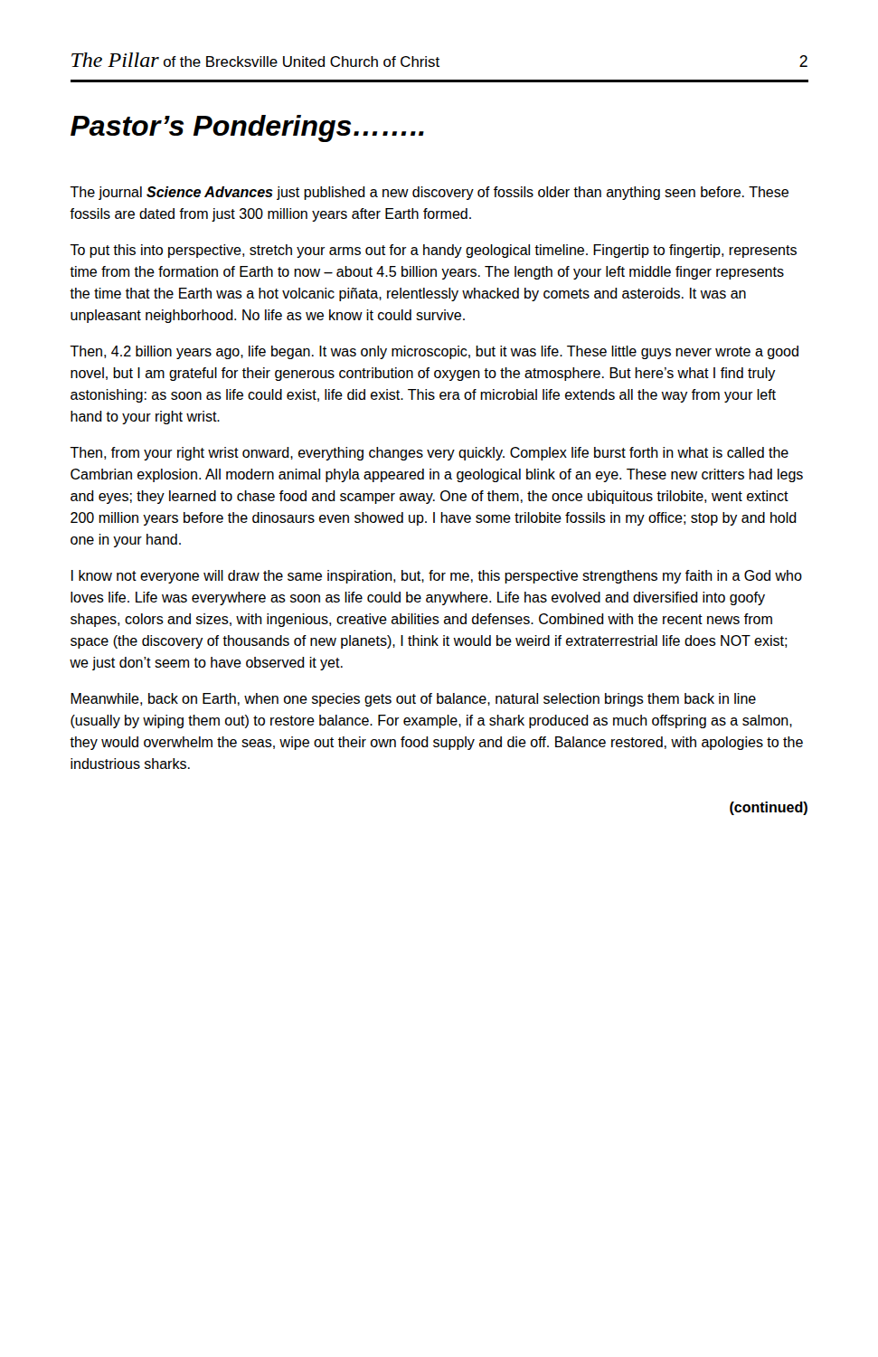The Pillar of the Brecksville United Church of Christ
2
Pastor’s Ponderings……..
The journal Science Advances just published a new discovery of fossils older than anything seen before. These fossils are dated from just 300 million years after Earth formed.
To put this into perspective, stretch your arms out for a handy geological timeline. Fingertip to fingertip, represents time from the formation of Earth to now – about 4.5 billion years. The length of your left middle finger represents the time that the Earth was a hot volcanic piñata, relentlessly whacked by comets and asteroids. It was an unpleasant neighborhood. No life as we know it could survive.
Then, 4.2 billion years ago, life began. It was only microscopic, but it was life. These little guys never wrote a good novel, but I am grateful for their generous contribution of oxygen to the atmosphere. But here’s what I find truly astonishing: as soon as life could exist, life did exist. This era of microbial life extends all the way from your left hand to your right wrist.
Then, from your right wrist onward, everything changes very quickly. Complex life burst forth in what is called the Cambrian explosion. All modern animal phyla appeared in a geological blink of an eye. These new critters had legs and eyes; they learned to chase food and scamper away. One of them, the once ubiquitous trilobite, went extinct 200 million years before the dinosaurs even showed up. I have some trilobite fossils in my office; stop by and hold one in your hand.
I know not everyone will draw the same inspiration, but, for me, this perspective strengthens my faith in a God who loves life. Life was everywhere as soon as life could be anywhere. Life has evolved and diversified into goofy shapes, colors and sizes, with ingenious, creative abilities and defenses. Combined with the recent news from space (the discovery of thousands of new planets), I think it would be weird if extraterrestrial life does NOT exist; we just don’t seem to have observed it yet.
Meanwhile, back on Earth, when one species gets out of balance, natural selection brings them back in line (usually by wiping them out) to restore balance. For example, if a shark produced as much offspring as a salmon, they would overwhelm the seas, wipe out their own food supply and die off. Balance restored, with apologies to the industrious sharks.
(continued)